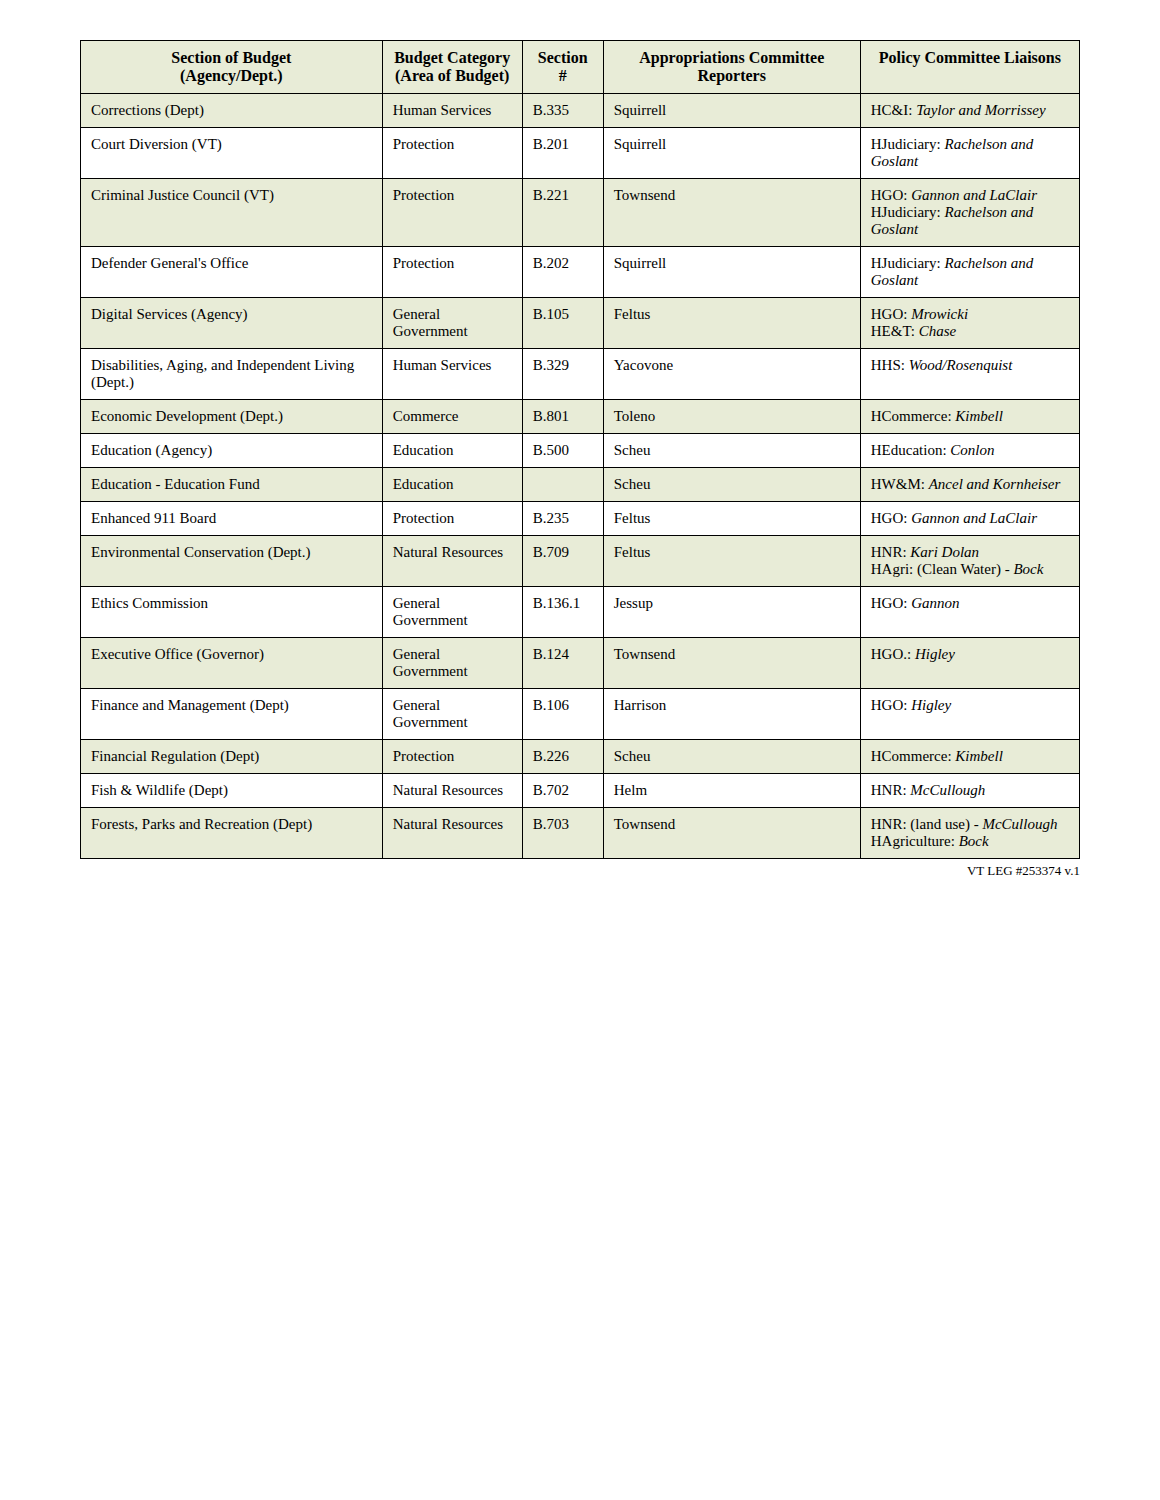| Section of Budget (Agency/Dept.) | Budget Category (Area of Budget) | Section # | Appropriations Committee Reporters | Policy Committee Liaisons |
| --- | --- | --- | --- | --- |
| Corrections (Dept) | Human Services | B.335 | Squirrell | HC&I: Taylor and Morrissey |
| Court Diversion (VT) | Protection | B.201 | Squirrell | HJudiciary: Rachelson and Goslant |
| Criminal Justice Council (VT) | Protection | B.221 | Townsend | HGO: Gannon and LaClair HJudiciary: Rachelson and Goslant |
| Defender General's Office | Protection | B.202 | Squirrell | HJudiciary: Rachelson and Goslant |
| Digital Services (Agency) | General Government | B.105 | Feltus | HGO: Mrowicki HE&T: Chase |
| Disabilities, Aging, and Independent Living (Dept.) | Human Services | B.329 | Yacovone | HHS: Wood/Rosenquist |
| Economic Development (Dept.) | Commerce | B.801 | Toleno | HCommerce: Kimbell |
| Education (Agency) | Education | B.500 | Scheu | HEducation: Conlon |
| Education - Education Fund | Education | | Scheu | HW&M: Ancel and Kornheiser |
| Enhanced 911 Board | Protection | B.235 | Feltus | HGO: Gannon and LaClair |
| Environmental Conservation (Dept.) | Natural Resources | B.709 | Feltus | HNR: Kari Dolan HAgri: (Clean Water) - Bock |
| Ethics Commission | General Government | B.136.1 | Jessup | HGO: Gannon |
| Executive Office (Governor) | General Government | B.124 | Townsend | HGO.: Higley |
| Finance and Management (Dept) | General Government | B.106 | Harrison | HGO: Higley |
| Financial Regulation (Dept) | Protection | B.226 | Scheu | HCommerce: Kimbell |
| Fish & Wildlife (Dept) | Natural Resources | B.702 | Helm | HNR: McCullough |
| Forests, Parks and Recreation (Dept) | Natural Resources | B.703 | Townsend | HNR: (land use) - McCullough HAgriculture: Bock |
VT LEG #253374 v.1